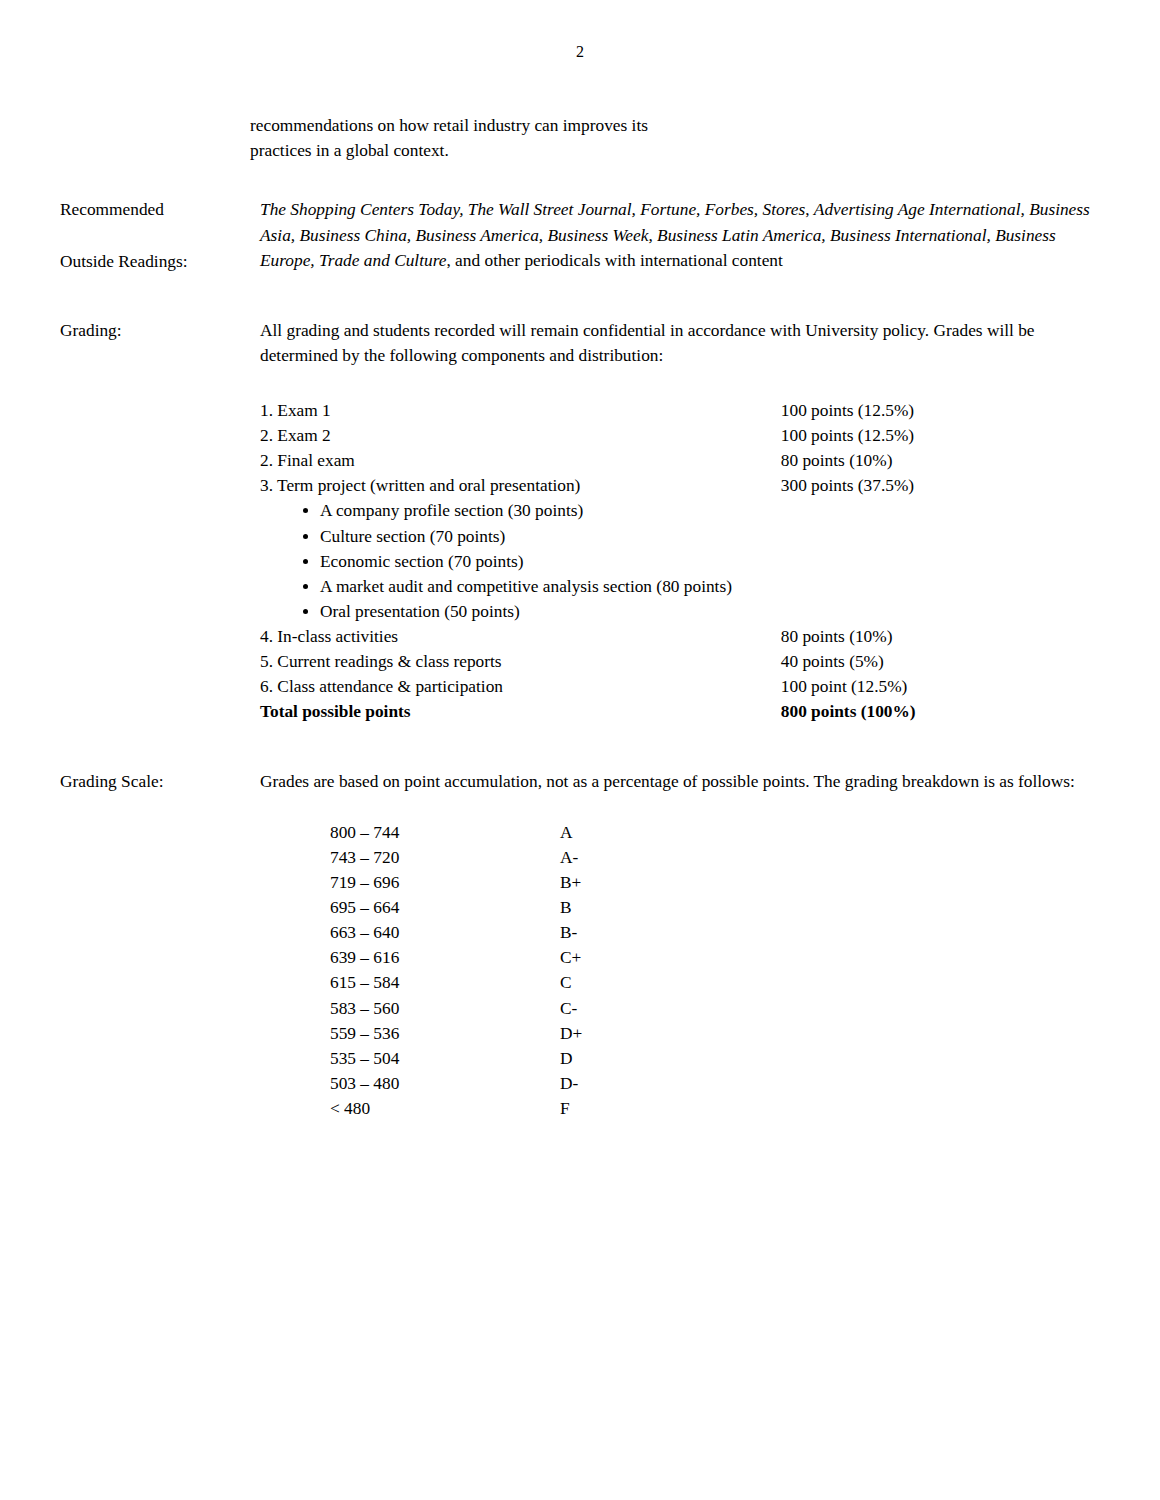2
recommendations on how retail industry can improves its
practices in a global context.
Recommended
Outside Readings:
The Shopping Centers Today, The Wall Street Journal, Fortune, Forbes, Stores, Advertising Age International, Business Asia, Business China, Business America, Business Week, Business Latin America, Business International, Business Europe, Trade and Culture, and other periodicals with international content
Grading:
All grading and students recorded will remain confidential in accordance with University policy. Grades will be determined by the following components and distribution:
| 1. Exam 1 | 100 points (12.5%) |
| 2. Exam 2 | 100 points (12.5%) |
| 2. Final exam | 80 points (10%) |
| 3. Term project (written and oral presentation) | 300 points (37.5%) |
| A company profile section (30 points) Culture section (70 points) Economic section (70 points) A market audit and competitive analysis section (80 points) Oral presentation (50 points) |
| 4. In-class activities | 80 points (10%) |
| 5. Current readings & class reports | 40 points (5%) |
| 6. Class attendance & participation | 100 point (12.5%) |
| Total possible points | 800 points (100%) |
Grading Scale:
Grades are based on point accumulation, not as a percentage of possible points. The grading breakdown is as follows:
| 800 – 744 | A |
| 743 – 720 | A- |
| 719 – 696 | B+ |
| 695 – 664 | B |
| 663 – 640 | B- |
| 639 – 616 | C+ |
| 615 – 584 | C |
| 583 – 560 | C- |
| 559 – 536 | D+ |
| 535 – 504 | D |
| 503 – 480 | D- |
| < 480 | F |